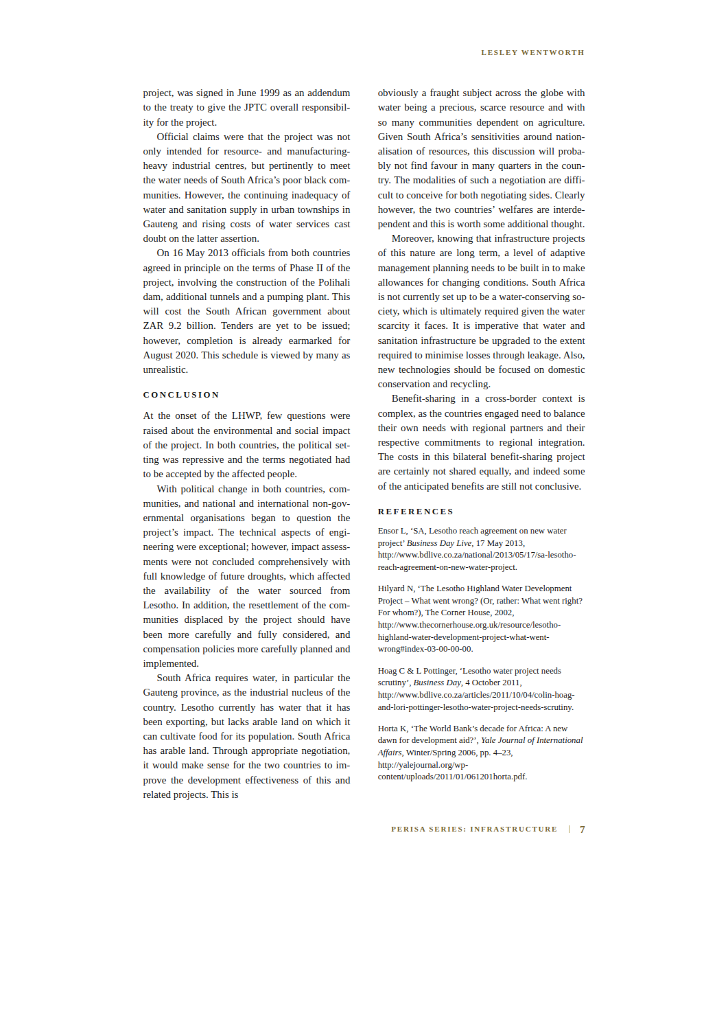Lesley Wentworth
project, was signed in June 1999 as an addendum to the treaty to give the JPTC overall responsibility for the project.
Official claims were that the project was not only intended for resource- and manufacturing-heavy industrial centres, but pertinently to meet the water needs of South Africa’s poor black communities. However, the continuing inadequacy of water and sanitation supply in urban townships in Gauteng and rising costs of water services cast doubt on the latter assertion.
On 16 May 2013 officials from both countries agreed in principle on the terms of Phase II of the project, involving the construction of the Polihali dam, additional tunnels and a pumping plant. This will cost the South African government about ZAR 9.2 billion. Tenders are yet to be issued; however, completion is already earmarked for August 2020. This schedule is viewed by many as unrealistic.
Conclusion
At the onset of the LHWP, few questions were raised about the environmental and social impact of the project. In both countries, the political setting was repressive and the terms negotiated had to be accepted by the affected people.
With political change in both countries, communities, and national and international non-governmental organisations began to question the project’s impact. The technical aspects of engineering were exceptional; however, impact assessments were not concluded comprehensively with full knowledge of future droughts, which affected the availability of the water sourced from Lesotho. In addition, the resettlement of the communities displaced by the project should have been more carefully and fully considered, and compensation policies more carefully planned and implemented.
South Africa requires water, in particular the Gauteng province, as the industrial nucleus of the country. Lesotho currently has water that it has been exporting, but lacks arable land on which it can cultivate food for its population. South Africa has arable land. Through appropriate negotiation, it would make sense for the two countries to improve the development effectiveness of this and related projects. This is
obviously a fraught subject across the globe with water being a precious, scarce resource and with so many communities dependent on agriculture. Given South Africa’s sensitivities around nationalisation of resources, this discussion will probably not find favour in many quarters in the country. The modalities of such a negotiation are difficult to conceive for both negotiating sides. Clearly however, the two countries’ welfares are interdependent and this is worth some additional thought.
Moreover, knowing that infrastructure projects of this nature are long term, a level of adaptive management planning needs to be built in to make allowances for changing conditions. South Africa is not currently set up to be a water-conserving society, which is ultimately required given the water scarcity it faces. It is imperative that water and sanitation infrastructure be upgraded to the extent required to minimise losses through leakage. Also, new technologies should be focused on domestic conservation and recycling.
Benefit-sharing in a cross-border context is complex, as the countries engaged need to balance their own needs with regional partners and their respective commitments to regional integration. The costs in this bilateral benefit-sharing project are certainly not shared equally, and indeed some of the anticipated benefits are still not conclusive.
References
Ensor L, ‘SA, Lesotho reach agreement on new water project’ Business Day Live, 17 May 2013, http://www.bdlive.co.za/national/2013/05/17/sa-lesotho-reach-agreement-on-new-water-project.
Hilyard N, ‘The Lesotho Highland Water Development Project – What went wrong? (Or, rather: What went right? For whom?), The Corner House, 2002, http://www.thecornerhouse.org.uk/resource/lesotho-highland-water-development-project-what-went-wrong#index-03-00-00-00.
Hoag C & L Pottinger, ‘Lesotho water project needs scrutiny’, Business Day, 4 October 2011, http://www.bdlive.co.za/articles/2011/10/04/colin-hoag-and-lori-pottinger-lesotho-water-project-needs-scrutiny.
Horta K, ‘The World Bank’s decade for Africa: A new dawn for development aid?’, Yale Journal of International Affairs, Winter/Spring 2006, pp. 4–23, http://yalejournal.org/wp-content/uploads/2011/01/061201horta.pdf.
PERISA Series: Infrastructure 7